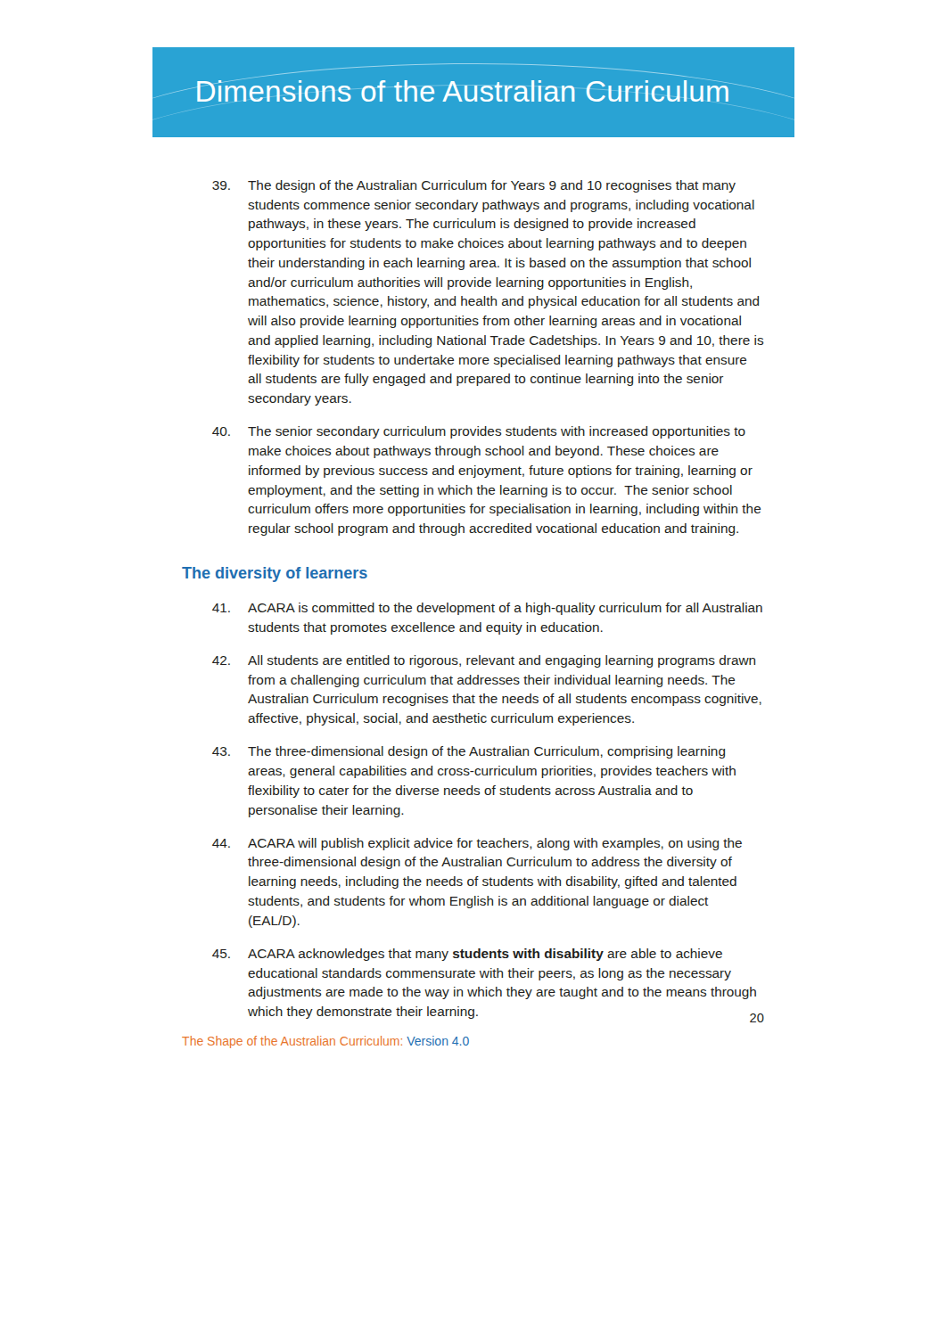Dimensions of the Australian Curriculum
The design of the Australian Curriculum for Years 9 and 10 recognises that many students commence senior secondary pathways and programs, including vocational pathways, in these years. The curriculum is designed to provide increased opportunities for students to make choices about learning pathways and to deepen their understanding in each learning area. It is based on the assumption that school and/or curriculum authorities will provide learning opportunities in English, mathematics, science, history, and health and physical education for all students and will also provide learning opportunities from other learning areas and in vocational and applied learning, including National Trade Cadetships. In Years 9 and 10, there is flexibility for students to undertake more specialised learning pathways that ensure all students are fully engaged and prepared to continue learning into the senior secondary years.
The senior secondary curriculum provides students with increased opportunities to make choices about pathways through school and beyond. These choices are informed by previous success and enjoyment, future options for training, learning or employment, and the setting in which the learning is to occur. The senior school curriculum offers more opportunities for specialisation in learning, including within the regular school program and through accredited vocational education and training.
The diversity of learners
ACARA is committed to the development of a high-quality curriculum for all Australian students that promotes excellence and equity in education.
All students are entitled to rigorous, relevant and engaging learning programs drawn from a challenging curriculum that addresses their individual learning needs. The Australian Curriculum recognises that the needs of all students encompass cognitive, affective, physical, social, and aesthetic curriculum experiences.
The three-dimensional design of the Australian Curriculum, comprising learning areas, general capabilities and cross-curriculum priorities, provides teachers with flexibility to cater for the diverse needs of students across Australia and to personalise their learning.
ACARA will publish explicit advice for teachers, along with examples, on using the three-dimensional design of the Australian Curriculum to address the diversity of learning needs, including the needs of students with disability, gifted and talented students, and students for whom English is an additional language or dialect (EAL/D).
ACARA acknowledges that many students with disability are able to achieve educational standards commensurate with their peers, as long as the necessary adjustments are made to the way in which they are taught and to the means through which they demonstrate their learning.
20
The Shape of the Australian Curriculum: Version 4.0